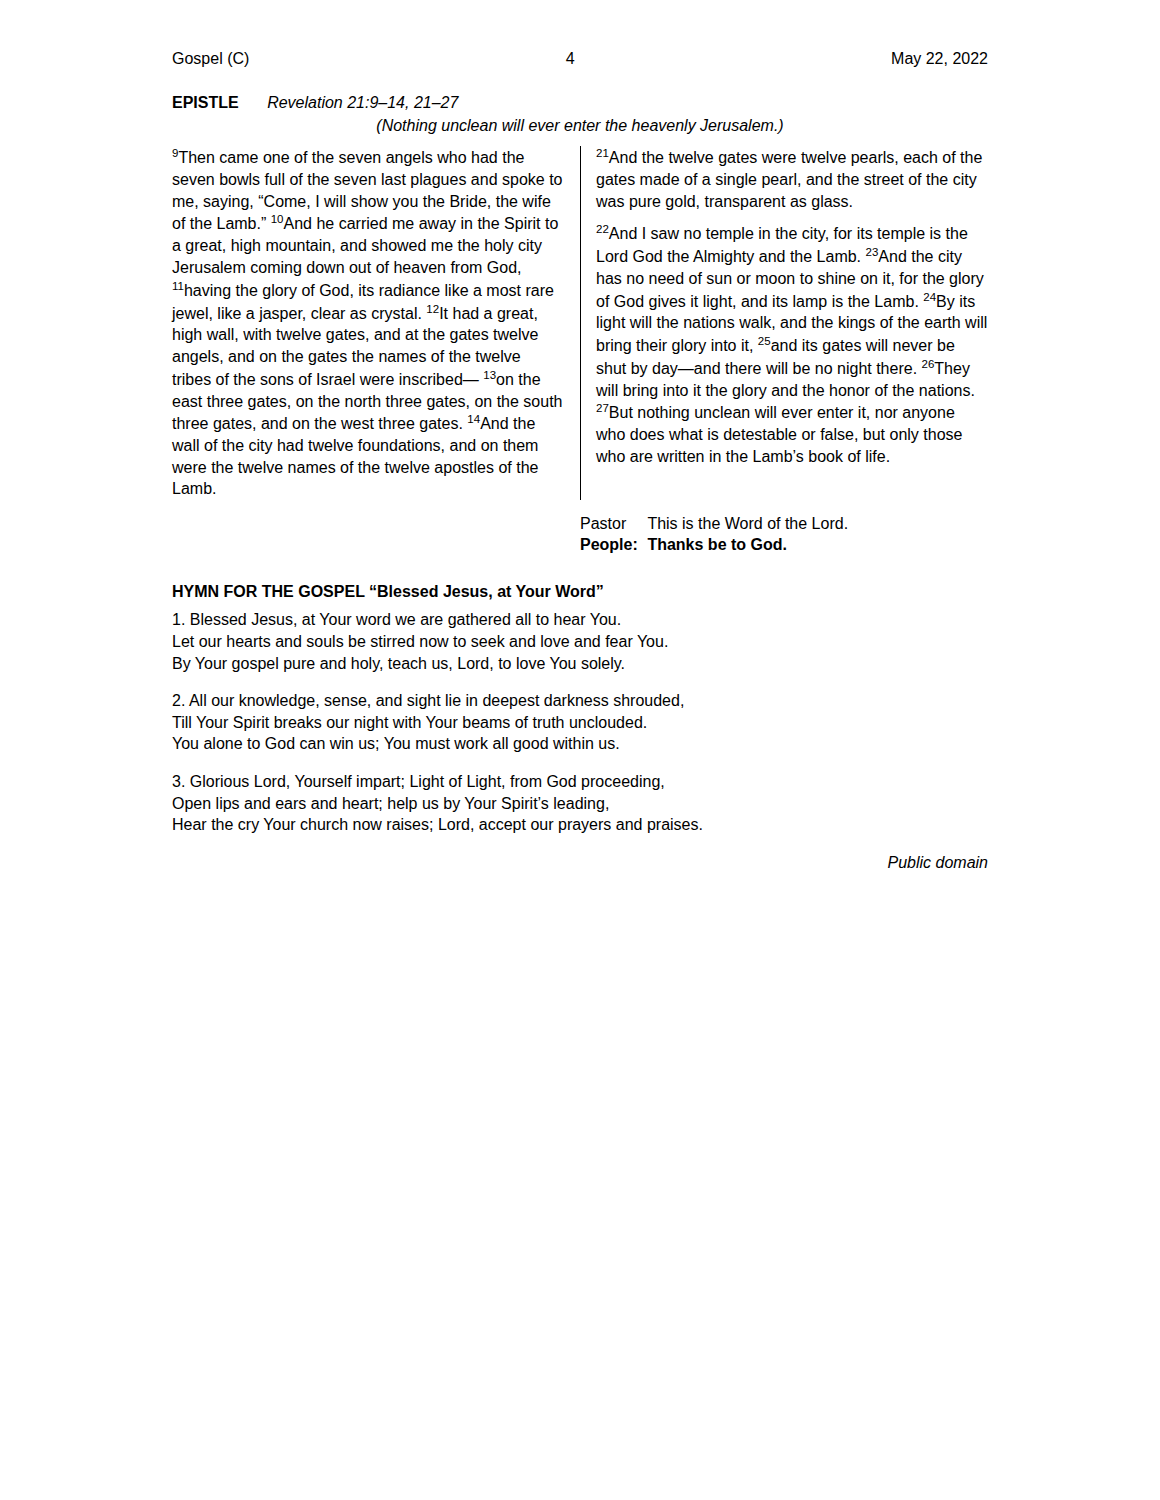Gospel (C) 4 May 22, 2022
EPISTLE Revelation 21:9–14, 21–27
(Nothing unclean will ever enter the heavenly Jerusalem.)
9 Then came one of the seven angels who had the seven bowls full of the seven last plagues and spoke to me, saying, “Come, I will show you the Bride, the wife of the Lamb.” 10 And he carried me away in the Spirit to a great, high mountain, and showed me the holy city Jerusalem coming down out of heaven from God, 11having the glory of God, its radiance like a most rare jewel, like a jasper, clear as crystal. 12 It had a great, high wall, with twelve gates, and at the gates twelve angels, and on the gates the names of the twelve tribes of the sons of Israel were inscribed— 13on the east three gates, on the north three gates, on the south three gates, and on the west three gates. 14 And the wall of the city had twelve foundations, and on them were the twelve names of the twelve apostles of the Lamb.
21 And the twelve gates were twelve pearls, each of the gates made of a single pearl, and the street of the city was pure gold, transparent as glass.
22 And I saw no temple in the city, for its temple is the Lord God the Almighty and the Lamb. 23 And the city has no need of sun or moon to shine on it, for the glory of God gives it light, and its lamp is the Lamb. 24 By its light will the nations walk, and the kings of the earth will bring their glory into it, 25and its gates will never be shut by day—and there will be no night there. 26 They will bring into it the glory and the honor of the nations. 27 But nothing unclean will ever enter it, nor anyone who does what is detestable or false, but only those who are written in the Lamb’s book of life.
| Pastor | This is the Word of the Lord. |
| People: | Thanks be to God. |
HYMN FOR THE GOSPEL “Blessed Jesus, at Your Word”
1. Blessed Jesus, at Your word we are gathered all to hear You.
Let our hearts and souls be stirred now to seek and love and fear You.
By Your gospel pure and holy, teach us, Lord, to love You solely.
2. All our knowledge, sense, and sight lie in deepest darkness shrouded,
Till Your Spirit breaks our night with Your beams of truth unclouded.
You alone to God can win us; You must work all good within us.
3. Glorious Lord, Yourself impart; Light of Light, from God proceeding,
Open lips and ears and heart; help us by Your Spirit’s leading,
Hear the cry Your church now raises; Lord, accept our prayers and praises.
Public domain